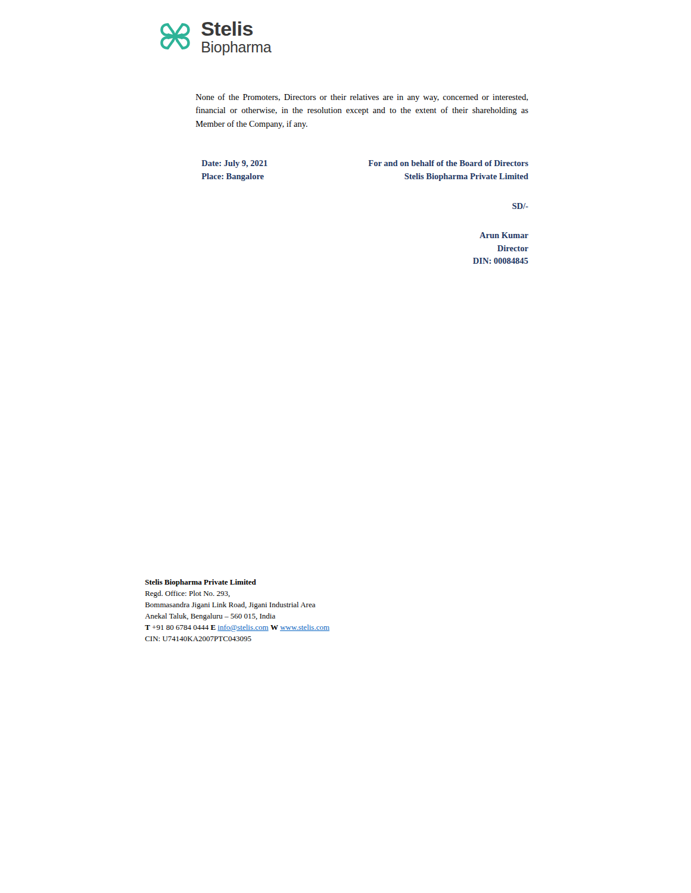Stelis Biopharma
None of the Promoters, Directors or their relatives are in any way, concerned or interested, financial or otherwise, in the resolution except and to the extent of their shareholding as Member of the Company, if any.
Date: July 9, 2021
Place: Bangalore
For and on behalf of the Board of Directors
Stelis Biopharma Private Limited
SD/-
Arun Kumar
Director
DIN: 00084845
Stelis Biopharma Private Limited
Regd. Office: Plot No. 293,
Bommasandra Jigani Link Road, Jigani Industrial Area
Anekal Taluk, Bengaluru – 560 015, India
T +91 80 6784 0444 E info@stelis.com W www.stelis.com
CIN: U74140KA2007PTC043095